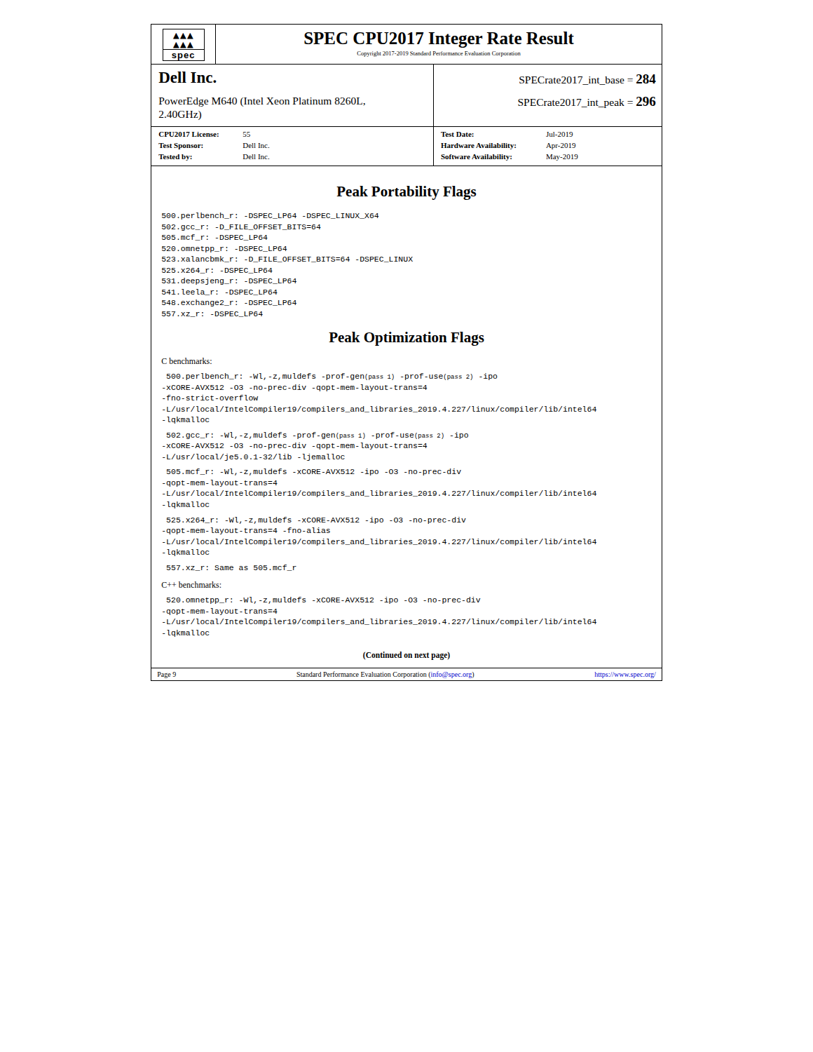▲▲▲
▲▲▲
spec
SPEC CPU2017 Integer Rate Result
Copyright 2017-2019 Standard Performance Evaluation Corporation
Dell Inc.
PowerEdge M640 (Intel Xeon Platinum 8260L,
2.40GHz)
SPECrate2017_int_base = 284
SPECrate2017_int_peak = 296
CPU2017 License: 55
Test Sponsor: Dell Inc.
Tested by: Dell Inc.
Test Date: Jul-2019
Hardware Availability: Apr-2019
Software Availability: May-2019
Peak Portability Flags
500.perlbench_r: -DSPEC_LP64 -DSPEC_LINUX_X64
502.gcc_r: -D_FILE_OFFSET_BITS=64
505.mcf_r: -DSPEC_LP64
520.omnetpp_r: -DSPEC_LP64
523.xalancbmk_r: -D_FILE_OFFSET_BITS=64 -DSPEC_LINUX
525.x264_r: -DSPEC_LP64
531.deepsjeng_r: -DSPEC_LP64
541.leela_r: -DSPEC_LP64
548.exchange2_r: -DSPEC_LP64
557.xz_r: -DSPEC_LP64
Peak Optimization Flags
C benchmarks:
 500.perlbench_r: -Wl,-z,muldefs -prof-gen(pass 1) -prof-use(pass 2) -ipo
-xCORE-AVX512 -O3 -no-prec-div -qopt-mem-layout-trans=4
-fno-strict-overflow
-L/usr/local/IntelCompiler19/compilers_and_libraries_2019.4.227/linux/compiler/lib/intel64
-lqkmalloc
 502.gcc_r: -Wl,-z,muldefs -prof-gen(pass 1) -prof-use(pass 2) -ipo
-xCORE-AVX512 -O3 -no-prec-div -qopt-mem-layout-trans=4
-L/usr/local/je5.0.1-32/lib -ljemalloc
 505.mcf_r: -Wl,-z,muldefs -xCORE-AVX512 -ipo -O3 -no-prec-div
-qopt-mem-layout-trans=4
-L/usr/local/IntelCompiler19/compilers_and_libraries_2019.4.227/linux/compiler/lib/intel64
-lqkmalloc
 525.x264_r: -Wl,-z,muldefs -xCORE-AVX512 -ipo -O3 -no-prec-div
-qopt-mem-layout-trans=4 -fno-alias
-L/usr/local/IntelCompiler19/compilers_and_libraries_2019.4.227/linux/compiler/lib/intel64
-lqkmalloc
 557.xz_r: Same as 505.mcf_r
C++ benchmarks:
 520.omnetpp_r: -Wl,-z,muldefs -xCORE-AVX512 -ipo -O3 -no-prec-div
-qopt-mem-layout-trans=4
-L/usr/local/IntelCompiler19/compilers_and_libraries_2019.4.227/linux/compiler/lib/intel64
-lqkmalloc
(Continued on next page)
Page 9
Standard Performance Evaluation Corporation (info@spec.org)
https://www.spec.org/